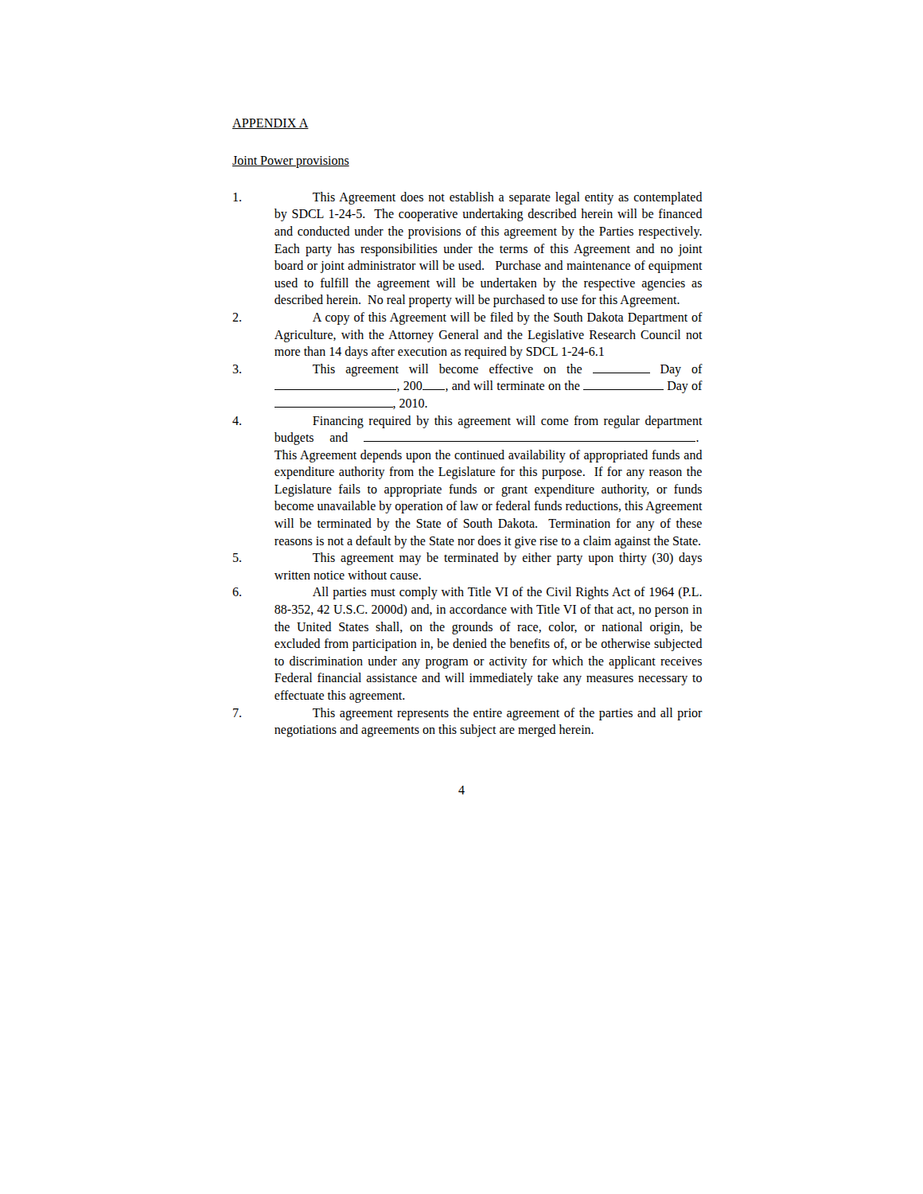APPENDIX A
Joint Power provisions
1.
This Agreement does not establish a separate legal entity as contemplated by SDCL 1-24-5. The cooperative undertaking described herein will be financed and conducted under the provisions of this agreement by the Parties respectively. Each party has responsibilities under the terms of this Agreement and no joint board or joint administrator will be used. Purchase and maintenance of equipment used to fulfill the agreement will be undertaken by the respective agencies as described herein. No real property will be purchased to use for this Agreement.
2.
A copy of this Agreement will be filed by the South Dakota Department of Agriculture, with the Attorney General and the Legislative Research Council not more than 14 days after execution as required by SDCL 1-24-6.1
3.
This agreement will become effective on the Day of , 200 , and will terminate on the Day of , 2010.
4.
Financing required by this agreement will come from regular department budgets and . This Agreement depends upon the continued availability of appropriated funds and expenditure authority from the Legislature for this purpose. If for any reason the Legislature fails to appropriate funds or grant expenditure authority, or funds become unavailable by operation of law or federal funds reductions, this Agreement will be terminated by the State of South Dakota. Termination for any of these reasons is not a default by the State nor does it give rise to a claim against the State.
5.
This agreement may be terminated by either party upon thirty (30) days written notice without cause.
6.
All parties must comply with Title VI of the Civil Rights Act of 1964 (P.L. 88-352, 42 U.S.C. 2000d) and, in accordance with Title VI of that act, no person in the United States shall, on the grounds of race, color, or national origin, be excluded from participation in, be denied the benefits of, or be otherwise subjected to discrimination under any program or activity for which the applicant receives Federal financial assistance and will immediately take any measures necessary to effectuate this agreement.
7.
This agreement represents the entire agreement of the parties and all prior negotiations and agreements on this subject are merged herein.
4